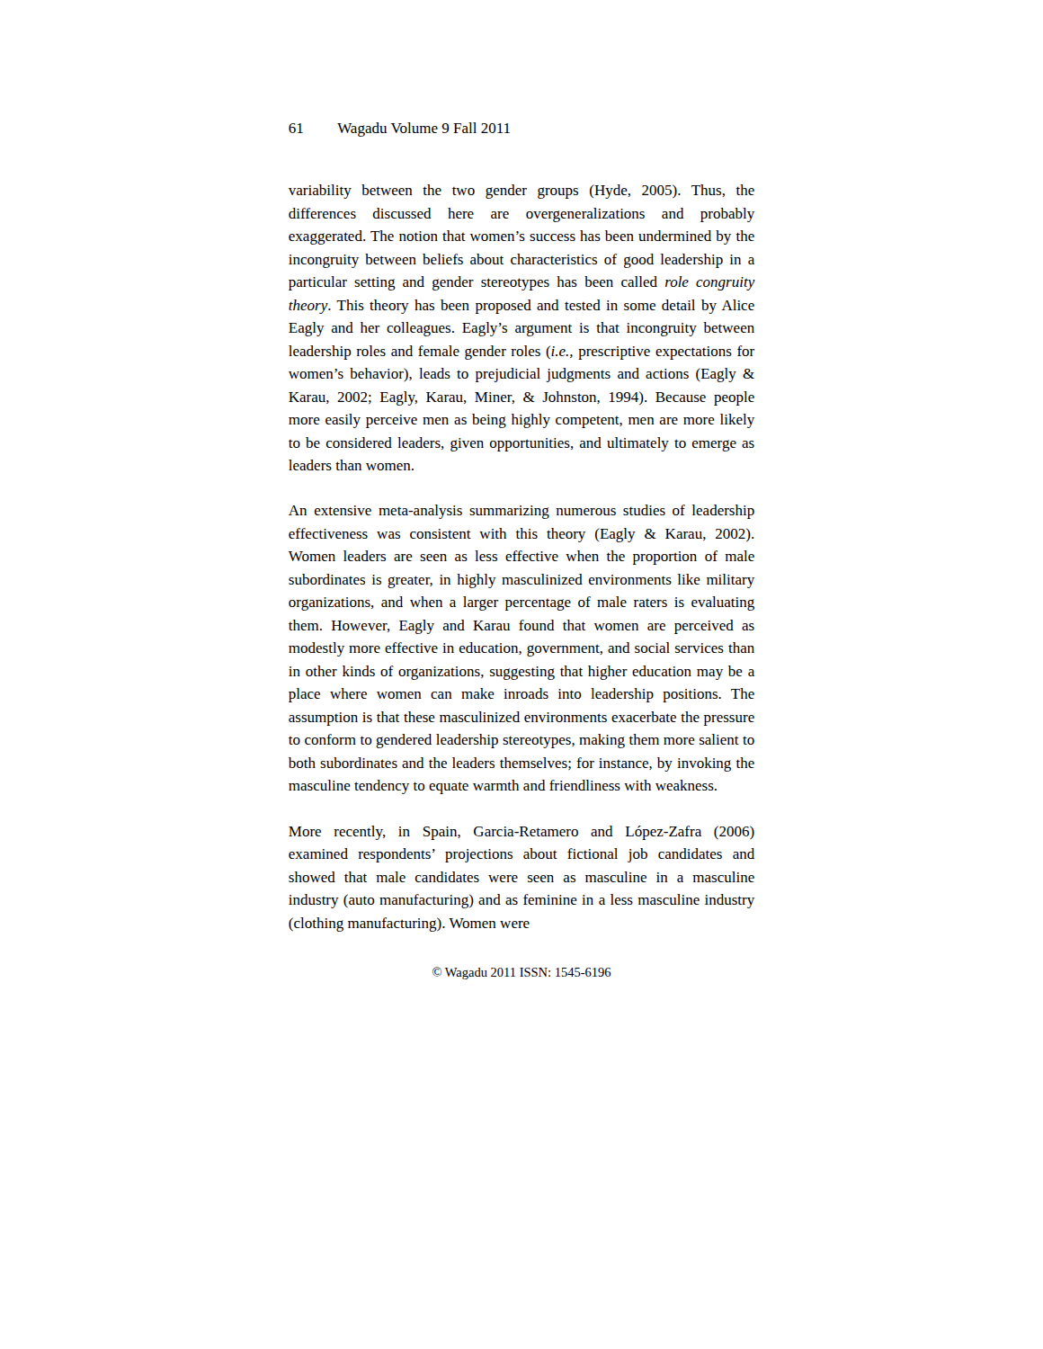61 Wagadu Volume 9 Fall 2011
variability between the two gender groups (Hyde, 2005). Thus, the differences discussed here are overgeneralizations and probably exaggerated. The notion that women’s success has been undermined by the incongruity between beliefs about characteristics of good leadership in a particular setting and gender stereotypes has been called role congruity theory. This theory has been proposed and tested in some detail by Alice Eagly and her colleagues. Eagly’s argument is that incongruity between leadership roles and female gender roles (i.e., prescriptive expectations for women’s behavior), leads to prejudicial judgments and actions (Eagly & Karau, 2002; Eagly, Karau, Miner, & Johnston, 1994). Because people more easily perceive men as being highly competent, men are more likely to be considered leaders, given opportunities, and ultimately to emerge as leaders than women.
An extensive meta-analysis summarizing numerous studies of leadership effectiveness was consistent with this theory (Eagly & Karau, 2002). Women leaders are seen as less effective when the proportion of male subordinates is greater, in highly masculinized environments like military organizations, and when a larger percentage of male raters is evaluating them. However, Eagly and Karau found that women are perceived as modestly more effective in education, government, and social services than in other kinds of organizations, suggesting that higher education may be a place where women can make inroads into leadership positions. The assumption is that these masculinized environments exacerbate the pressure to conform to gendered leadership stereotypes, making them more salient to both subordinates and the leaders themselves; for instance, by invoking the masculine tendency to equate warmth and friendliness with weakness.
More recently, in Spain, Garcia-Retamero and López-Zafra (2006) examined respondents’ projections about fictional job candidates and showed that male candidates were seen as masculine in a masculine industry (auto manufacturing) and as feminine in a less masculine industry (clothing manufacturing). Women were
© Wagadu 2011 ISSN: 1545-6196